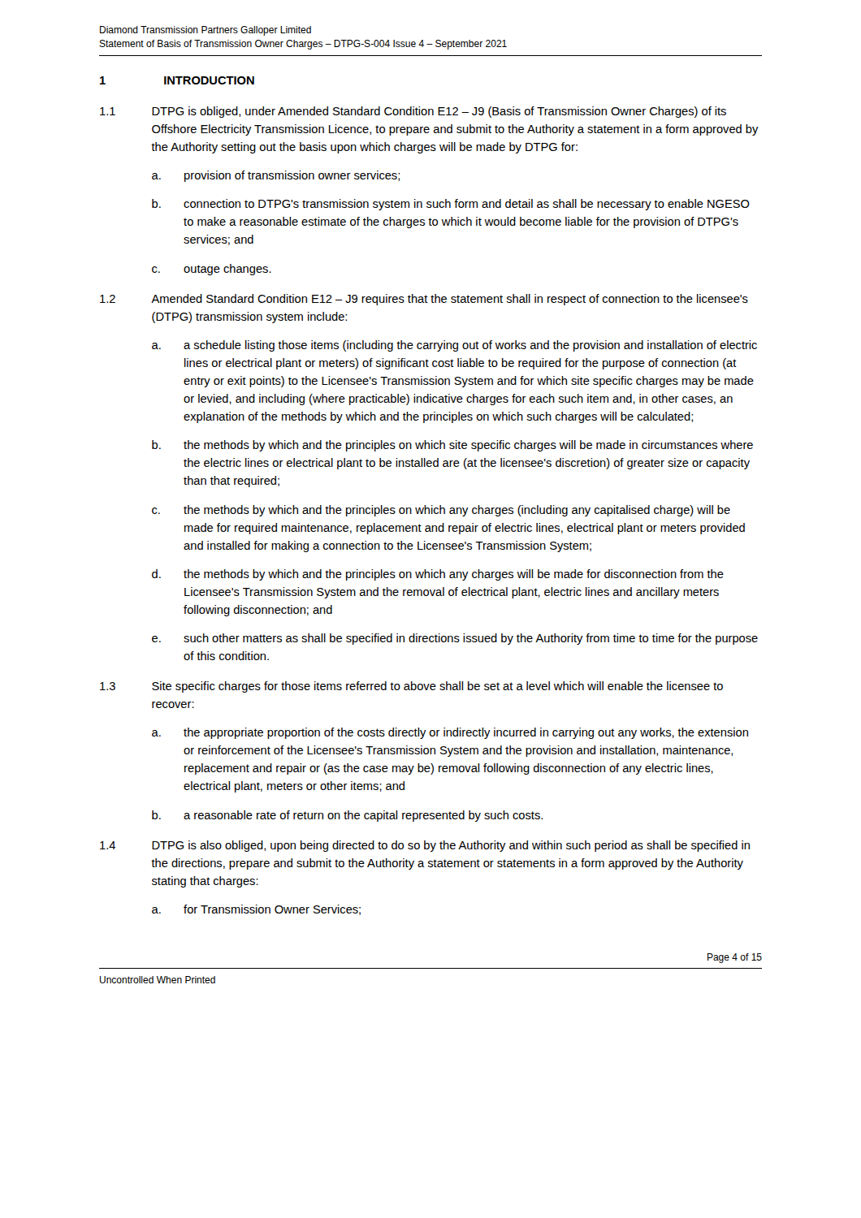Diamond Transmission Partners Galloper Limited
Statement of Basis of Transmission Owner Charges – DTPG-S-004 Issue 4 – September 2021
1 INTRODUCTION
1.1
DTPG is obliged, under Amended Standard Condition E12 – J9 (Basis of Transmission Owner Charges) of its Offshore Electricity Transmission Licence, to prepare and submit to the Authority a statement in a form approved by the Authority setting out the basis upon which charges will be made by DTPG for:
a. provision of transmission owner services;
b. connection to DTPG's transmission system in such form and detail as shall be necessary to enable NGESO to make a reasonable estimate of the charges to which it would become liable for the provision of DTPG's services; and
c. outage changes.
1.2
Amended Standard Condition E12 – J9 requires that the statement shall in respect of connection to the licensee's (DTPG) transmission system include:
a. a schedule listing those items (including the carrying out of works and the provision and installation of electric lines or electrical plant or meters) of significant cost liable to be required for the purpose of connection (at entry or exit points) to the Licensee's Transmission System and for which site specific charges may be made or levied, and including (where practicable) indicative charges for each such item and, in other cases, an explanation of the methods by which and the principles on which such charges will be calculated;
b. the methods by which and the principles on which site specific charges will be made in circumstances where the electric lines or electrical plant to be installed are (at the licensee's discretion) of greater size or capacity than that required;
c. the methods by which and the principles on which any charges (including any capitalised charge) will be made for required maintenance, replacement and repair of electric lines, electrical plant or meters provided and installed for making a connection to the Licensee's Transmission System;
d. the methods by which and the principles on which any charges will be made for disconnection from the Licensee's Transmission System and the removal of electrical plant, electric lines and ancillary meters following disconnection; and
e. such other matters as shall be specified in directions issued by the Authority from time to time for the purpose of this condition.
1.3
Site specific charges for those items referred to above shall be set at a level which will enable the licensee to recover:
a. the appropriate proportion of the costs directly or indirectly incurred in carrying out any works, the extension or reinforcement of the Licensee's Transmission System and the provision and installation, maintenance, replacement and repair or (as the case may be) removal following disconnection of any electric lines, electrical plant, meters or other items; and
b. a reasonable rate of return on the capital represented by such costs.
1.4
DTPG is also obliged, upon being directed to do so by the Authority and within such period as shall be specified in the directions, prepare and submit to the Authority a statement or statements in a form approved by the Authority stating that charges:
a. for Transmission Owner Services;
Page 4 of 15
Uncontrolled When Printed